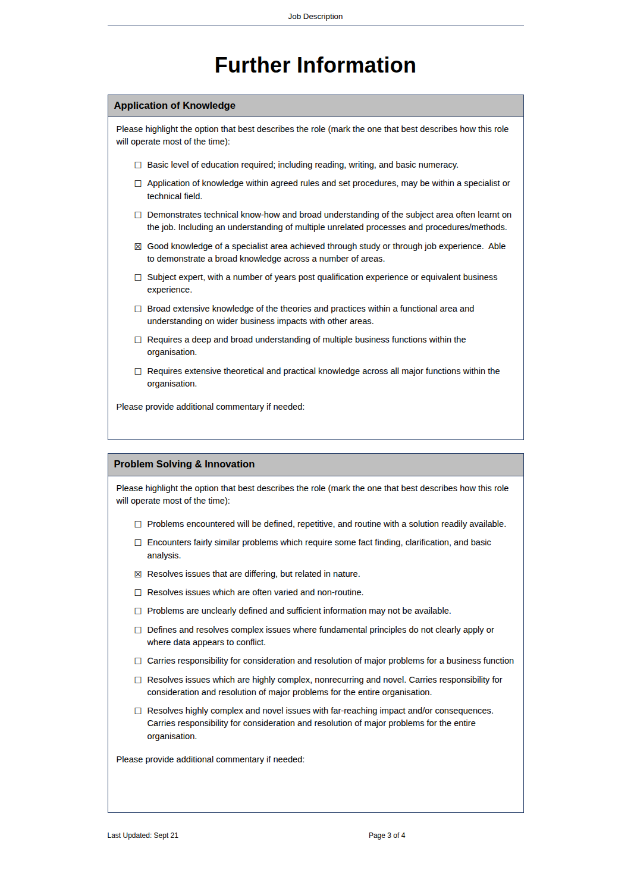Job Description
Further Information
Application of Knowledge
Please highlight the option that best describes the role (mark the one that best describes how this role will operate most of the time):
☐Basic level of education required; including reading, writing, and basic numeracy.
☐Application of knowledge within agreed rules and set procedures, may be within a specialist or technical field.
☐Demonstrates technical know-how and broad understanding of the subject area often learnt on the job. Including an understanding of multiple unrelated processes and procedures/methods.
☒Good knowledge of a specialist area achieved through study or through job experience. Able to demonstrate a broad knowledge across a number of areas.
☐Subject expert, with a number of years post qualification experience or equivalent business experience.
☐Broad extensive knowledge of the theories and practices within a functional area and understanding on wider business impacts with other areas.
☐Requires a deep and broad understanding of multiple business functions within the organisation.
☐Requires extensive theoretical and practical knowledge across all major functions within the organisation.
Please provide additional commentary if needed:
Problem Solving & Innovation
Please highlight the option that best describes the role (mark the one that best describes how this role will operate most of the time):
☐Problems encountered will be defined, repetitive, and routine with a solution readily available.
☐Encounters fairly similar problems which require some fact finding, clarification, and basic analysis.
☒Resolves issues that are differing, but related in nature.
☐Resolves issues which are often varied and non-routine.
☐Problems are unclearly defined and sufficient information may not be available.
☐Defines and resolves complex issues where fundamental principles do not clearly apply or where data appears to conflict.
☐Carries responsibility for consideration and resolution of major problems for a business function
☐Resolves issues which are highly complex, nonrecurring and novel. Carries responsibility for consideration and resolution of major problems for the entire organisation.
☐Resolves highly complex and novel issues with far-reaching impact and/or consequences. Carries responsibility for consideration and resolution of major problems for the entire organisation.
Please provide additional commentary if needed:
Last Updated: Sept 21 Page 3 of 4